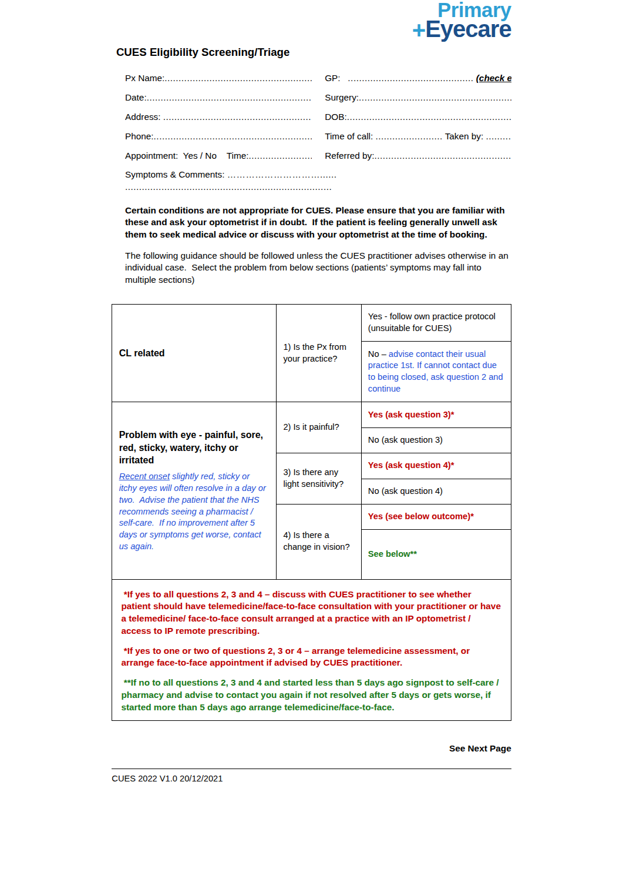Primary
+Eyecare
CUES Eligibility Screening/Triage
Px Name:........................................................
GP: ............................................. (check eligible)
Date:..............................................................
Surgery:.....................................................................
Address: ........................................................
DOB:.........................................................................
Phone:...........................................................
Time of call: ........................ Taken by: ......................
Appointment: Yes / No Time:.......................
Referred by:..............................................................
Symptoms & Comments: …………………………...... ..........................................................................
Certain conditions are not appropriate for CUES. Please ensure that you are familiar with these and ask your optometrist if in doubt. If the patient is feeling generally unwell ask them to seek medical advice or discuss with your optometrist at the time of booking.
The following guidance should be followed unless the CUES practitioner advises otherwise in an individual case. Select the problem from below sections (patients’ symptoms may fall into multiple sections)
| CL related | 1) Is the Px from your practice? | Yes - follow own practice protocol (unsuitable for CUES) |
| No – advise contact their usual practice 1st. If cannot contact due to being closed, ask question 2 and continue |
| Problem with eye - painful, sore, red, sticky, watery, itchy or irritated Recent onset slightly red, sticky or itchy eyes will often resolve in a day or two. Advise the patient that the NHS recommends seeing a pharmacist / self-care. If no improvement after 5 days or symptoms get worse, contact us again. | 2) Is it painful? | Yes (ask question 3)* |
| No (ask question 3) |
| 3) Is there any light sensitivity? | Yes (ask question 4)* |
| No (ask question 4) |
| 4) Is there a change in vision? | Yes (see below outcome)* |
| See below** |
*If yes to all questions 2, 3 and 4 – discuss with CUES practitioner to see whether patient should have telemedicine/face-to-face consultation with your practitioner or have a telemedicine/ face-to-face consult arranged at a practice with an IP optometrist / access to IP remote prescribing.
*If yes to one or two of questions 2, 3 or 4 – arrange telemedicine assessment, or arrange face-to-face appointment if advised by CUES practitioner.
**If no to all questions 2, 3 and 4 and started less than 5 days ago signpost to self-care / pharmacy and advise to contact you again if not resolved after 5 days or gets worse, if started more than 5 days ago arrange telemedicine/face-to-face.
See Next Page
CUES 2022 V1.0 20/12/2021